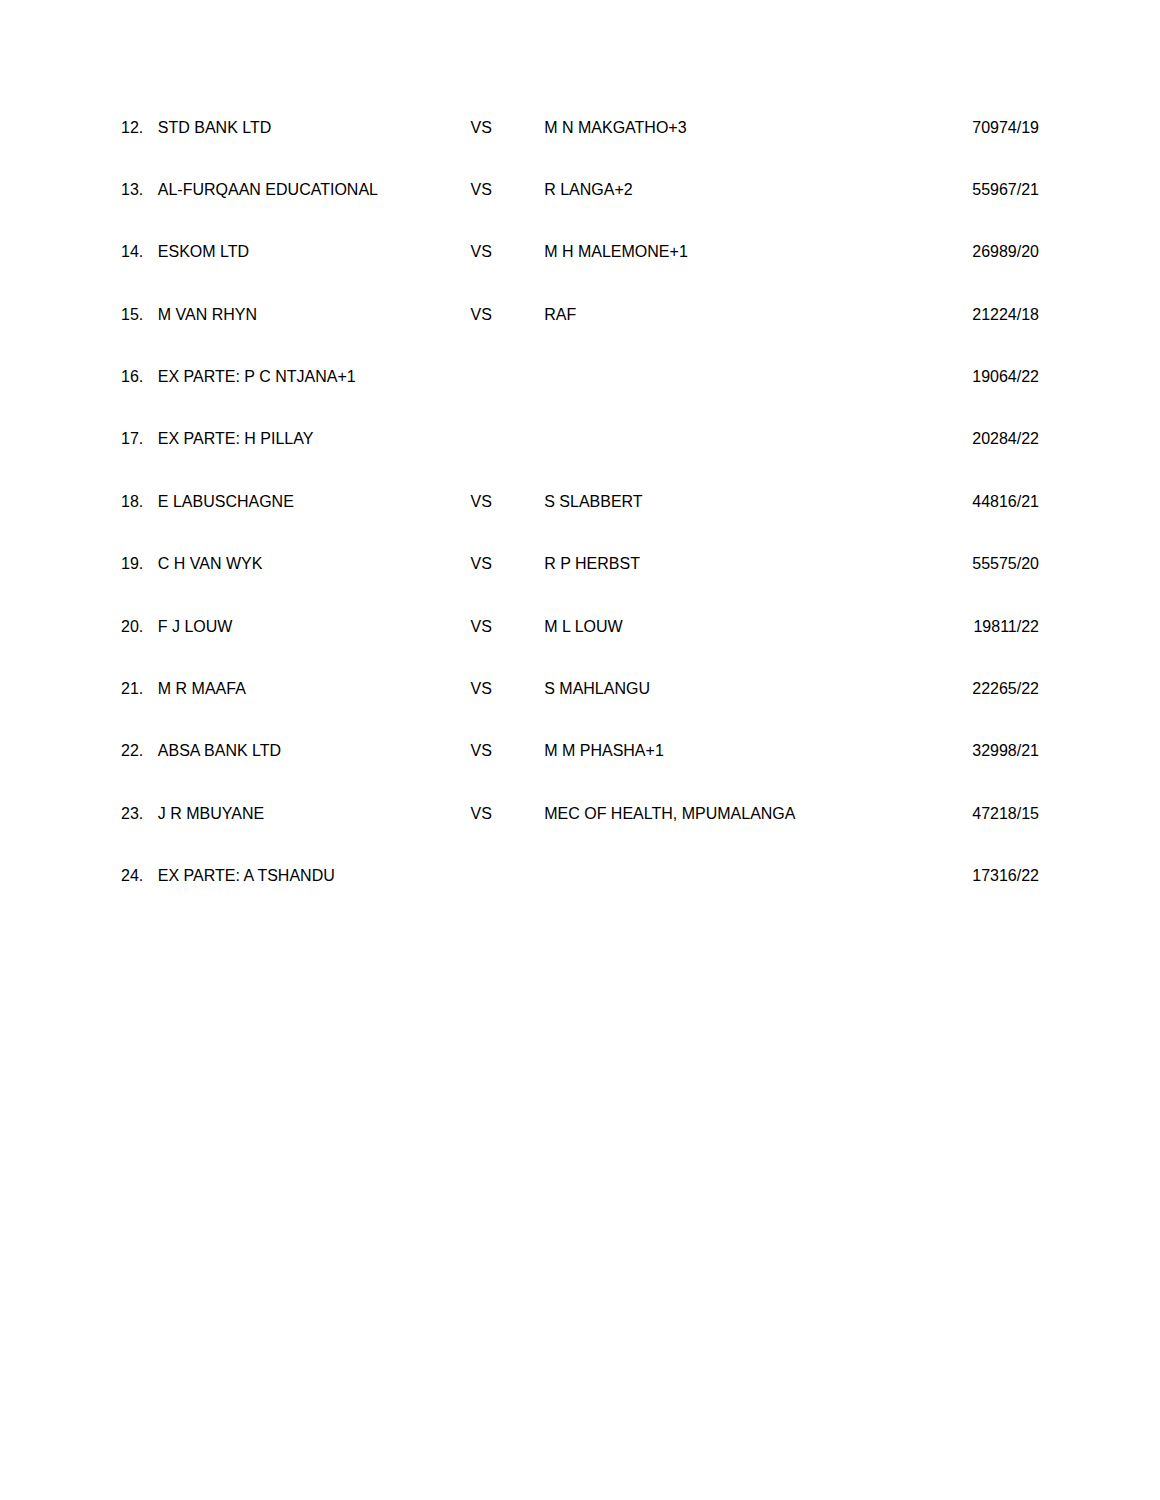| 12. | STD BANK LTD | VS | M N MAKGATHO+3 | 70974/19 |
| 13. | AL-FURQAAN EDUCATIONAL | VS | R LANGA+2 | 55967/21 |
| 14. | ESKOM LTD | VS | M H MALEMONE+1 | 26989/20 |
| 15. | M VAN RHYN | VS | RAF | 21224/18 |
| 16. | EX PARTE: P C NTJANA+1 | 19064/22 |
| 17. | EX PARTE: H PILLAY | 20284/22 |
| 18. | E LABUSCHAGNE | VS | S SLABBERT | 44816/21 |
| 19. | C H VAN WYK | VS | R P HERBST | 55575/20 |
| 20. | F J LOUW | VS | M L LOUW | 19811/22 |
| 21. | M R MAAFA | VS | S MAHLANGU | 22265/22 |
| 22. | ABSA BANK LTD | VS | M M PHASHA+1 | 32998/21 |
| 23. | J R MBUYANE | VS | MEC OF HEALTH, MPUMALANGA | 47218/15 |
| 24. | EX PARTE: A TSHANDU | 17316/22 |